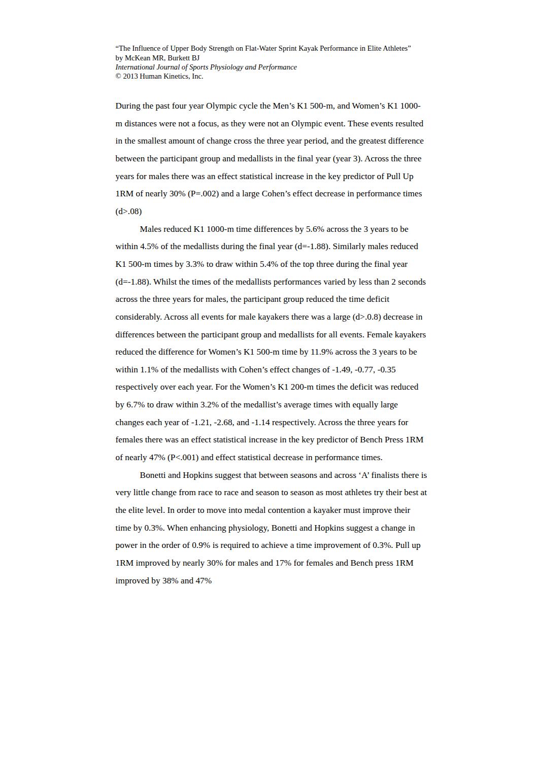“The Influence of Upper Body Strength on Flat-Water Sprint Kayak Performance in Elite Athletes”
by McKean MR, Burkett BJ
International Journal of Sports Physiology and Performance
© 2013 Human Kinetics, Inc.
During the past four year Olympic cycle the Men’s K1 500-m, and Women’s K1 1000-m distances were not a focus, as they were not an Olympic event. These events resulted in the smallest amount of change cross the three year period, and the greatest difference between the participant group and medallists in the final year (year 3). Across the three years for males there was an effect statistical increase in the key predictor of Pull Up 1RM of nearly 30% (P=.002) and a large Cohen’s effect decrease in performance times (d>.08)
Males reduced K1 1000-m time differences by 5.6% across the 3 years to be within 4.5% of the medallists during the final year (d=-1.88). Similarly males reduced K1 500-m times by 3.3% to draw within 5.4% of the top three during the final year (d=-1.88). Whilst the times of the medallists performances varied by less than 2 seconds across the three years for males, the participant group reduced the time deficit considerably. Across all events for male kayakers there was a large (d>.0.8) decrease in differences between the participant group and medallists for all events. Female kayakers reduced the difference for Women’s K1 500-m time by 11.9% across the 3 years to be within 1.1% of the medallists with Cohen’s effect changes of -1.49, -0.77, -0.35 respectively over each year. For the Women’s K1 200-m times the deficit was reduced by 6.7% to draw within 3.2% of the medallist’s average times with equally large changes each year of -1.21, -2.68, and -1.14 respectively. Across the three years for females there was an effect statistical increase in the key predictor of Bench Press 1RM of nearly 47% (P<.001) and effect statistical decrease in performance times.
Bonetti and Hopkins suggest that between seasons and across ‘A’ finalists there is very little change from race to race and season to season as most athletes try their best at the elite level. In order to move into medal contention a kayaker must improve their time by 0.3%. When enhancing physiology, Bonetti and Hopkins suggest a change in power in the order of 0.9% is required to achieve a time improvement of 0.3%. Pull up 1RM improved by nearly 30% for males and 17% for females and Bench press 1RM improved by 38% and 47%